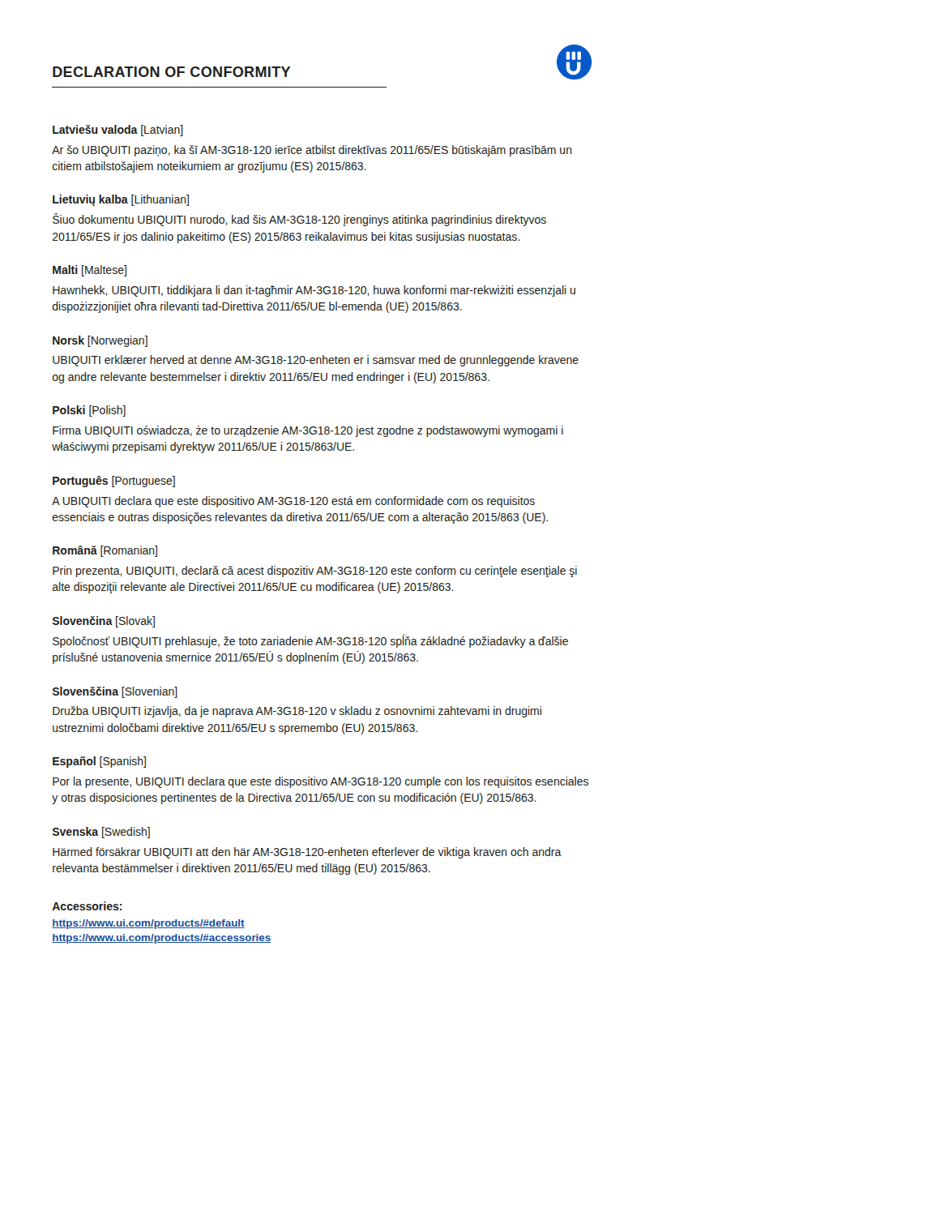DECLARATION OF CONFORMITY
Latviešu valoda [Latvian]
Ar šo UBIQUITI paziņo, ka šī AM-3G18-120 ierīce atbilst direktīvas 2011/65/ES būtiskajām prasībām un citiem atbilstošajiem noteikumiem ar grozījumu (ES) 2015/863.
Lietuvių kalba [Lithuanian]
Šiuo dokumentu UBIQUITI nurodo, kad šis AM-3G18-120 įrenginys atitinka pagrindinius direktyvos 2011/65/ES ir jos dalinio pakeitimo (ES) 2015/863 reikalavimus bei kitas susijusias nuostatas.
Malti [Maltese]
Hawnhekk, UBIQUITI, tiddikjara li dan it-tagħmir AM-3G18-120, huwa konformi mar-rekwiżiti essenzjali u dispożizzjonijiet oħra rilevanti tad-Direttiva 2011/65/UE bl-emenda (UE) 2015/863.
Norsk [Norwegian]
UBIQUITI erklærer herved at denne AM-3G18-120-enheten er i samsvar med de grunnleggende kravene og andre relevante bestemmelser i direktiv 2011/65/EU med endringer i (EU) 2015/863.
Polski [Polish]
Firma UBIQUITI oświadcza, że to urządzenie AM-3G18-120 jest zgodne z podstawowymi wymogami i właściwymi przepisami dyrektyw 2011/65/UE i 2015/863/UE.
Português [Portuguese]
A UBIQUITI declara que este dispositivo AM-3G18-120 está em conformidade com os requisitos essenciais e outras disposições relevantes da diretiva 2011/65/UE com a alteração 2015/863 (UE).
Română [Romanian]
Prin prezenta, UBIQUITI, declară că acest dispozitiv AM-3G18-120 este conform cu cerinţele esenţiale şi alte dispoziţii relevante ale Directivei 2011/65/UE cu modificarea (UE) 2015/863.
Slovenčina [Slovak]
Spoločnosť UBIQUITI prehlasuje, že toto zariadenie AM-3G18-120 spĺňa základné požiadavky a ďalšie príslušné ustanovenia smernice 2011/65/EÚ s doplnením (EÚ) 2015/863.
Slovenščina [Slovenian]
Družba UBIQUITI izjavlja, da je naprava AM-3G18-120 v skladu z osnovnimi zahtevami in drugimi ustreznimi določbami direktive 2011/65/EU s spremembo (EU) 2015/863.
Español [Spanish]
Por la presente, UBIQUITI declara que este dispositivo AM-3G18-120 cumple con los requisitos esenciales y otras disposiciones pertinentes de la Directiva 2011/65/UE con su modificación (EU) 2015/863.
Svenska [Swedish]
Härmed försäkrar UBIQUITI att den här AM-3G18-120-enheten efterlever de viktiga kraven och andra relevanta bestämmelser i direktiven 2011/65/EU med tillägg (EU) 2015/863.
Accessories:
https://www.ui.com/products/#default https://www.ui.com/products/#accessories